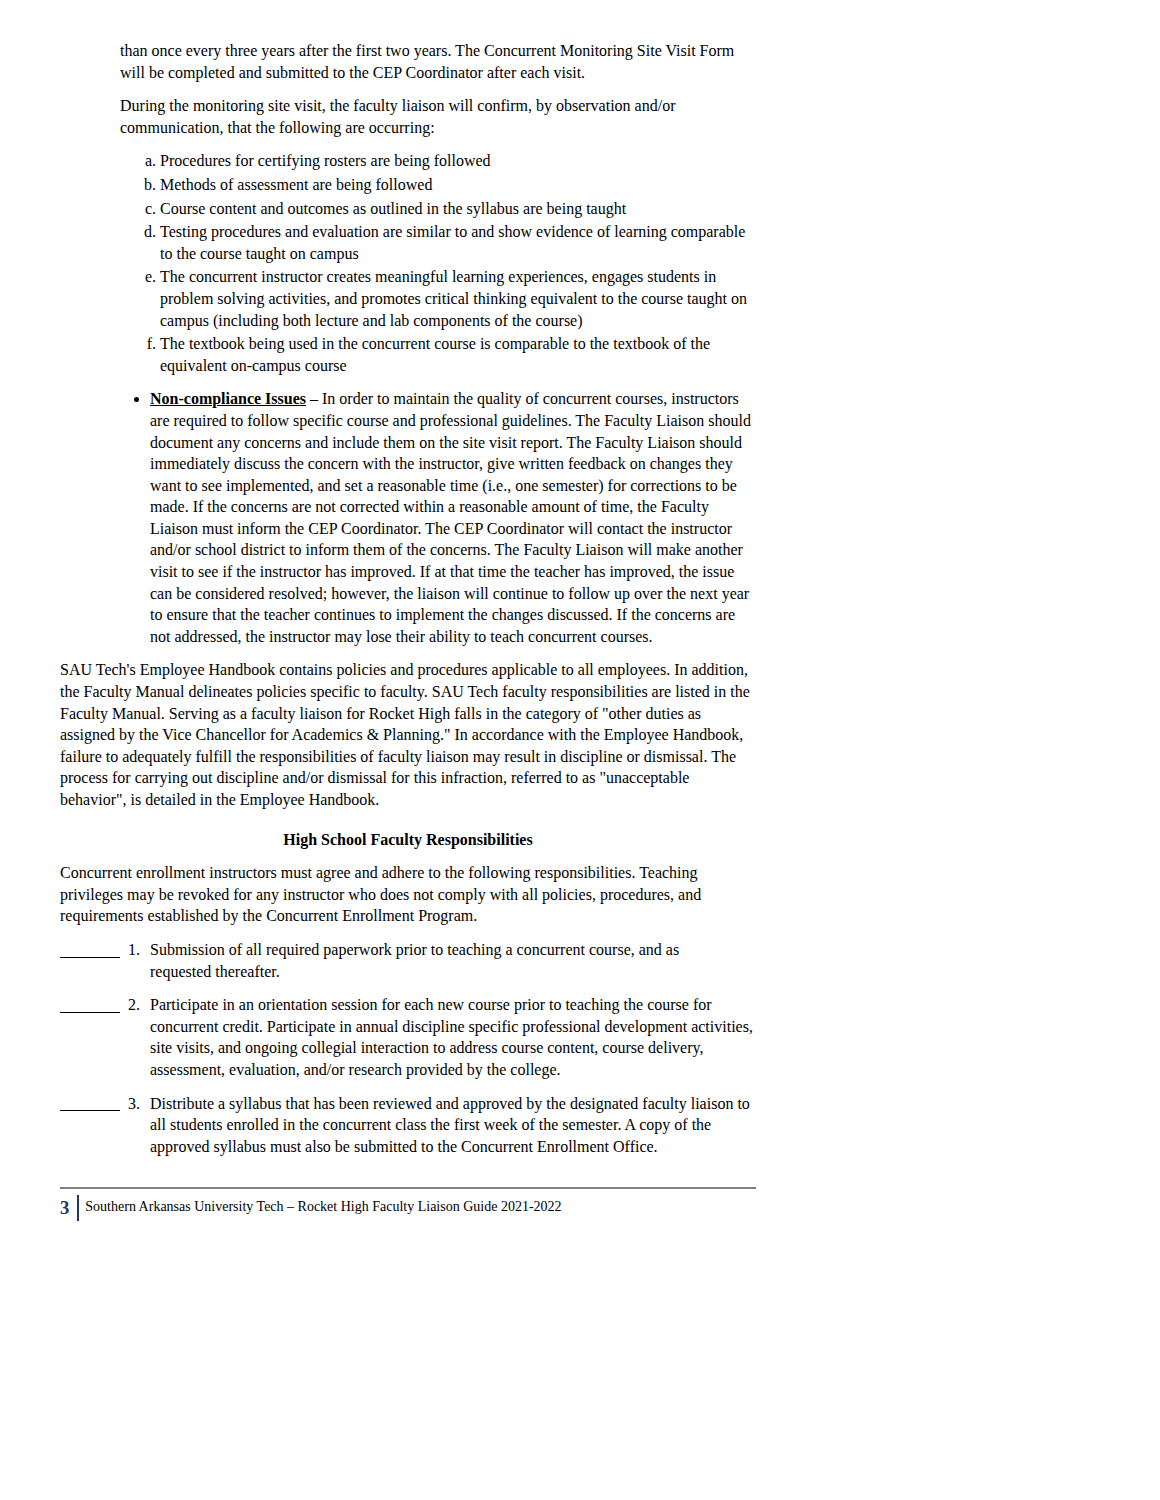than once every three years after the first two years. The Concurrent Monitoring Site Visit Form will be completed and submitted to the CEP Coordinator after each visit.
During the monitoring site visit, the faculty liaison will confirm, by observation and/or communication, that the following are occurring:
Procedures for certifying rosters are being followed
Methods of assessment are being followed
Course content and outcomes as outlined in the syllabus are being taught
Testing procedures and evaluation are similar to and show evidence of learning comparable to the course taught on campus
The concurrent instructor creates meaningful learning experiences, engages students in problem solving activities, and promotes critical thinking equivalent to the course taught on campus (including both lecture and lab components of the course)
The textbook being used in the concurrent course is comparable to the textbook of the equivalent on-campus course
Non-compliance Issues – In order to maintain the quality of concurrent courses, instructors are required to follow specific course and professional guidelines. The Faculty Liaison should document any concerns and include them on the site visit report. The Faculty Liaison should immediately discuss the concern with the instructor, give written feedback on changes they want to see implemented, and set a reasonable time (i.e., one semester) for corrections to be made. If the concerns are not corrected within a reasonable amount of time, the Faculty Liaison must inform the CEP Coordinator. The CEP Coordinator will contact the instructor and/or school district to inform them of the concerns. The Faculty Liaison will make another visit to see if the instructor has improved. If at that time the teacher has improved, the issue can be considered resolved; however, the liaison will continue to follow up over the next year to ensure that the teacher continues to implement the changes discussed. If the concerns are not addressed, the instructor may lose their ability to teach concurrent courses.
SAU Tech's Employee Handbook contains policies and procedures applicable to all employees. In addition, the Faculty Manual delineates policies specific to faculty. SAU Tech faculty responsibilities are listed in the Faculty Manual. Serving as a faculty liaison for Rocket High falls in the category of "other duties as assigned by the Vice Chancellor for Academics & Planning." In accordance with the Employee Handbook, failure to adequately fulfill the responsibilities of faculty liaison may result in discipline or dismissal. The process for carrying out discipline and/or dismissal for this infraction, referred to as "unacceptable behavior", is detailed in the Employee Handbook.
High School Faculty Responsibilities
Concurrent enrollment instructors must agree and adhere to the following responsibilities. Teaching privileges may be revoked for any instructor who does not comply with all policies, procedures, and requirements established by the Concurrent Enrollment Program.
1. Submission of all required paperwork prior to teaching a concurrent course, and as requested thereafter.
2. Participate in an orientation session for each new course prior to teaching the course for concurrent credit. Participate in annual discipline specific professional development activities, site visits, and ongoing collegial interaction to address course content, course delivery, assessment, evaluation, and/or research provided by the college.
3. Distribute a syllabus that has been reviewed and approved by the designated faculty liaison to all students enrolled in the concurrent class the first week of the semester. A copy of the approved syllabus must also be submitted to the Concurrent Enrollment Office.
3 Southern Arkansas University Tech – Rocket High Faculty Liaison Guide 2021-2022